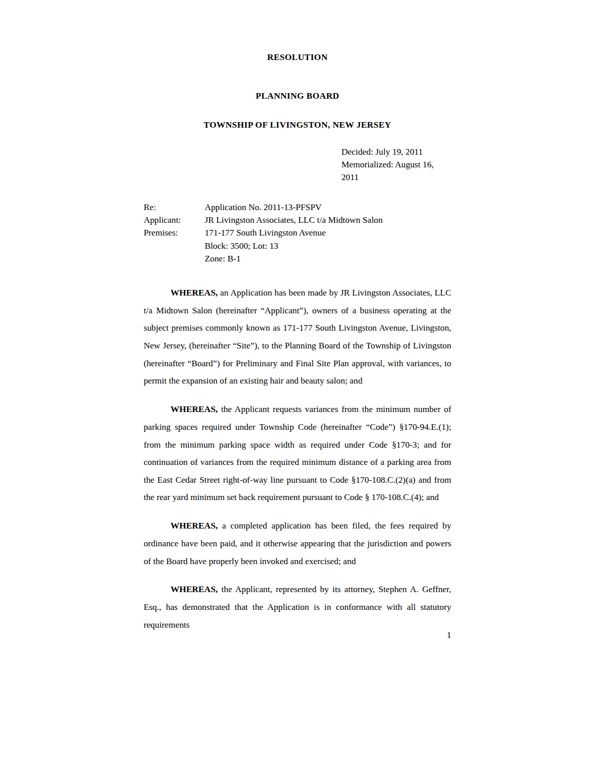RESOLUTION
PLANNING BOARD
TOWNSHIP OF LIVINGSTON, NEW JERSEY
Decided: July 19, 2011
Memorialized: August 16, 2011
| Re: | Application No. 2011-13-PFSPV |
| Applicant: | JR Livingston Associates, LLC t/a Midtown Salon |
| Premises: | 171-177 South Livingston Avenue Block: 3500; Lot: 13 Zone: B-1 |
WHEREAS, an Application has been made by JR Livingston Associates, LLC t/a Midtown Salon (hereinafter “Applicant”), owners of a business operating at the subject premises commonly known as 171-177 South Livingston Avenue, Livingston, New Jersey, (hereinafter “Site”), to the Planning Board of the Township of Livingston (hereinafter “Board”) for Preliminary and Final Site Plan approval, with variances, to permit the expansion of an existing hair and beauty salon; and
WHEREAS, the Applicant requests variances from the minimum number of parking spaces required under Township Code (hereinafter “Code”) §170-94.E.(1); from the minimum parking space width as required under Code §170-3; and for continuation of variances from the required minimum distance of a parking area from the East Cedar Street right-of-way line pursuant to Code §170-108.C.(2)(a) and from the rear yard minimum set back requirement pursuant to Code § 170-108.C.(4); and
WHEREAS, a completed application has been filed, the fees required by ordinance have been paid, and it otherwise appearing that the jurisdiction and powers of the Board have properly been invoked and exercised; and
WHEREAS, the Applicant, represented by its attorney, Stephen A. Geffner, Esq., has demonstrated that the Application is in conformance with all statutory requirements
1